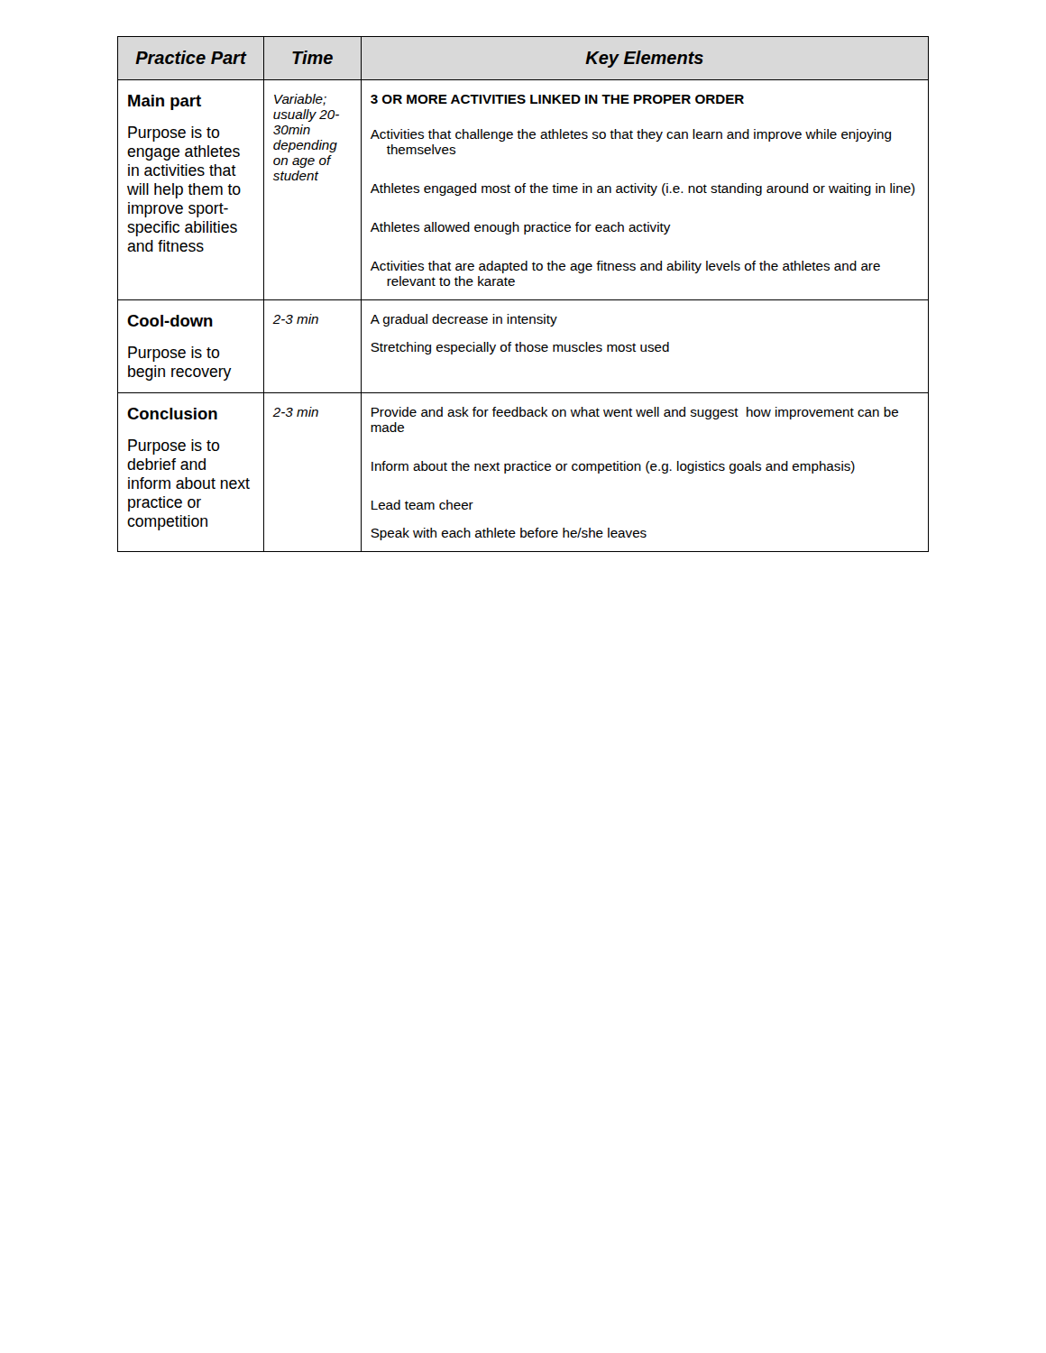| Practice Part | Time | Key Elements |
| --- | --- | --- |
| Main part Purpose is to engage athletes in activities that will help them to improve sport-specific abilities and fitness | Variable; usually 20-30min depending on age of student | 3 OR MORE ACTIVITIES LINKED IN THE PROPER ORDER Activities that challenge the athletes so that they can learn and improve while enjoying themselves Athletes engaged most of the time in an activity (i.e. not standing around or waiting in line) Athletes allowed enough practice for each activity Activities that are adapted to the age fitness and ability levels of the athletes and are relevant to the karate |
| Cool-down Purpose is to begin recovery | 2-3 min | A gradual decrease in intensity Stretching especially of those muscles most used |
| Conclusion Purpose is to debrief and inform about next practice or competition | 2-3 min | Provide and ask for feedback on what went well and suggest how improvement can be made Inform about the next practice or competition (e.g. logistics goals and emphasis) Lead team cheer Speak with each athlete before he/she leaves |